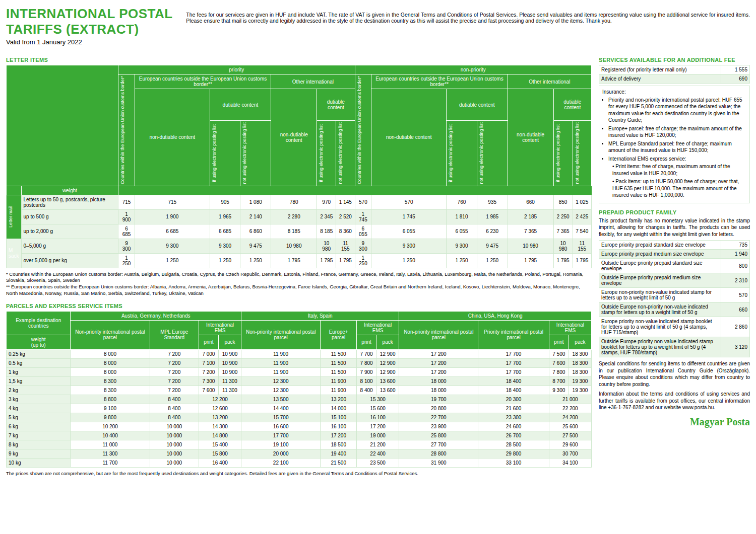INTERNATIONAL POSTAL TARIFFS (EXTRACT)
Valid from 1 January 2022
The fees for our services are given in HUF and include VAT. The rate of VAT is given in the General Terms and Conditions of Postal Services. Please send valuables and items representing value using the additional service for insured items. Please ensure that mail is correctly and legibly addressed in the style of the destination country as this will assist the precise and fast processing and delivery of the items. Thank you.
LETTER ITEMS
| | priority | non-priority |
| --- | --- | --- |
| Countries within the European Union customs border* | European countries outside the European Union customs border** | Other international | Countries within the European Union customs border* | European countries outside the European Union customs border** | Other international |
| non-dutiable content | dutiable content | non-dutiable content | dutiable content | non-dutiable content | dutiable content | non-dutiable content | dutiable content |
| if using electronic posting list | not using electronic posting list | if using electronic posting list | not using electronic posting list | if using electronic posting list | not using electronic posting list | if using electronic posting list | not using electronic posting list |
| | weight | |
| Letter mail | Letters up to 50 g, postcards, picture postcards | 715 | 715 | 905 | 1 080 | 780 | 970 | 1 145 | 570 | 570 | 760 | 935 | 660 | 850 | 1 025 |
| up to 500 g | 1 900 | 1 900 | 1 965 | 2 140 | 2 280 | 2 345 | 2 520 | 1 745 | 1 745 | 1 810 | 1 985 | 2 185 | 2 250 | 2 425 |
| up to 2,000 g | 6 685 | 6 685 | 6 685 | 6 860 | 8 185 | 8 185 | 8 360 | 6 055 | 6 055 | 6 055 | 6 230 | 7 365 | 7 365 | 7 540 |
| M sack | 0–5,000 g | 9 300 | 9 300 | 9 300 | 9 475 | 10 980 | 10 980 | 11 155 | 9 300 | 9 300 | 9 300 | 9 475 | 10 980 | 10 980 | 11 155 |
| over 5,000 g per kg | 1 250 | 1 250 | 1 250 | 1 250 | 1 795 | 1 795 | 1 795 | 1 250 | 1 250 | 1 250 | 1 250 | 1 795 | 1 795 | 1 795 |
* Countries within the European Union customs border: Austria, Belgium, Bulgaria, Croatia, Cyprus, the Czech Republic, Denmark, Estonia, Finland, France, Germany, Greece, Ireland, Italy, Latvia, Lithuania, Luxembourg, Malta, the Netherlands, Poland, Portugal, Romania, Slovakia, Slovenia, Spain, Sweden
** European countries outside the European Union customs border: Albania, Andorra, Armenia, Azerbaijan, Belarus, Bosnia-Herzegovina, Faroe Islands, Georgia, Gibraltar, Great Britain and Northern Ireland, Iceland, Kosovo, Liechtenstein, Moldova, Monaco, Montenegro, North Macedonia, Norway, Russia, San Marino, Serbia, Switzerland, Turkey, Ukraine, Vatican
PARCELS AND EXPRESS SERVICE ITEMS
| Example destination countries | Austria, Germany, Netherlands | Italy, Spain | China, USA, Hong Kong |
| --- | --- | --- | --- |
| Non-priority international postal parcel | MPL Europe Standard | International EMS | Non-priority international postal parcel | Europe+ parcel | International EMS | Non-priority international postal parcel | Priority international postal parcel | International EMS |
| weight (up to) | print | pack | print | pack | print | pack |
| 0.25 kg | 8 000 | 7 200 | 7 000 | 10 900 | 11 900 | 11 500 | 7 700 | 12 900 | 17 200 | 17 700 | 7 500 | 18 300 |
| 0.5 kg | 8 000 | 7 200 | 7 100 | 10 900 | 11 900 | 11 500 | 7 800 | 12 900 | 17 200 | 17 700 | 7 600 | 18 300 |
| 1 kg | 8 000 | 7 200 | 7 200 | 10 900 | 11 900 | 11 500 | 7 900 | 12 900 | 17 200 | 17 700 | 7 800 | 18 300 |
| 1,5 kg | 8 300 | 7 200 | 7 300 | 11 300 | 12 300 | 11 900 | 8 100 | 13 600 | 18 000 | 18 400 | 8 700 | 19 300 |
| 2 kg | 8 300 | 7 200 | 7 600 | 11 300 | 12 300 | 11 900 | 8 400 | 13 600 | 18 000 | 18 400 | 9 300 | 19 300 |
| 3 kg | 8 800 | 8 400 | 12 200 | 13 500 | 13 200 | 15 300 | 19 700 | 20 300 | 21 000 |
| 4 kg | 9 100 | 8 400 | 12 600 | 14 400 | 14 000 | 15 600 | 20 800 | 21 600 | 22 200 |
| 5 kg | 9 800 | 8 400 | 13 200 | 15 700 | 15 100 | 16 100 | 22 700 | 23 300 | 24 200 |
| 6 kg | 10 200 | 10 000 | 14 300 | 16 600 | 16 100 | 17 200 | 23 900 | 24 600 | 25 600 |
| 7 kg | 10 400 | 10 000 | 14 800 | 17 700 | 17 200 | 19 000 | 25 800 | 26 700 | 27 500 |
| 8 kg | 11 000 | 10 000 | 15 400 | 19 100 | 18 500 | 21 200 | 27 700 | 28 500 | 29 600 |
| 9 kg | 11 300 | 10 000 | 15 800 | 20 000 | 19 400 | 22 400 | 28 800 | 29 800 | 30 700 |
| 10 kg | 11 700 | 10 000 | 16 400 | 22 100 | 21 500 | 23 500 | 31 900 | 33 100 | 34 100 |
The prices shown are not comprehensive, but are for the most frequently used destinations and weight categories. Detailed fees are given in the General Terms and Conditions of Postal Services.
SERVICES AVAILABLE FOR AN ADDITIONAL FEE
| Registered (for priority letter mail only) | 1 555 |
| Advice of delivery | 690 |
Insurance:
Priority and non-priority international postal parcel: HUF 655 for every HUF 5,000 commenced of the declared value; the maximum value for each destination country is given in the Country Guide;
Europe+ parcel: free of charge; the maximum amount of the insured value is HUF 120,000;
MPL Europe Standard parcel: free of charge; maximum amount of the insured value is HUF 150,000;
International EMS express service:
• Print items: free of charge, maximum amount of the insured value is HUF 20,000;
• Pack items: up to HUF 50,000 free of charge; over that, HUF 635 per HUF 10,000. The maximum amount of the insured value is HUF 1,000,000.
PREPAID PRODUCT FAMILY
This product family has no monetary value indicated in the stamp imprint, allowing for changes in tariffs. The products can be used flexibly, for any weight within the weight limit given for letters.
| Europe priority prepaid standard size envelope | 735 |
| Europe priority prepaid medium size envelope | 1 940 |
| Outside Europe priority prepaid standard size envelope | 800 |
| Outside Europe priority prepaid medium size envelope | 2 310 |
| Europe non-priority non-value indicated stamp for letters up to a weight limit of 50 g | 570 |
| Outside Europe non-priority non-value indicated stamp for letters up to a weight limit of 50 g | 660 |
| Europe priority non-value indicated stamp booklet for letters up to a weight limit of 50 g (4 stamps, HUF 715/stamp) | 2 860 |
| Outside Europe priority non-value indicated stamp booklet for letters up to a weight limit of 50 g (4 stamps, HUF 780/stamp) | 3 120 |
Special conditions for sending items to different countries are given in our publication International Country Guide (Országlapok). Please enquire about conditions which may differ from country to country before posting.
Information about the terms and conditions of using services and further tariffs is available from post offices, our central information line +36-1-767-8282 and our website www.posta.hu.
Magyar Posta